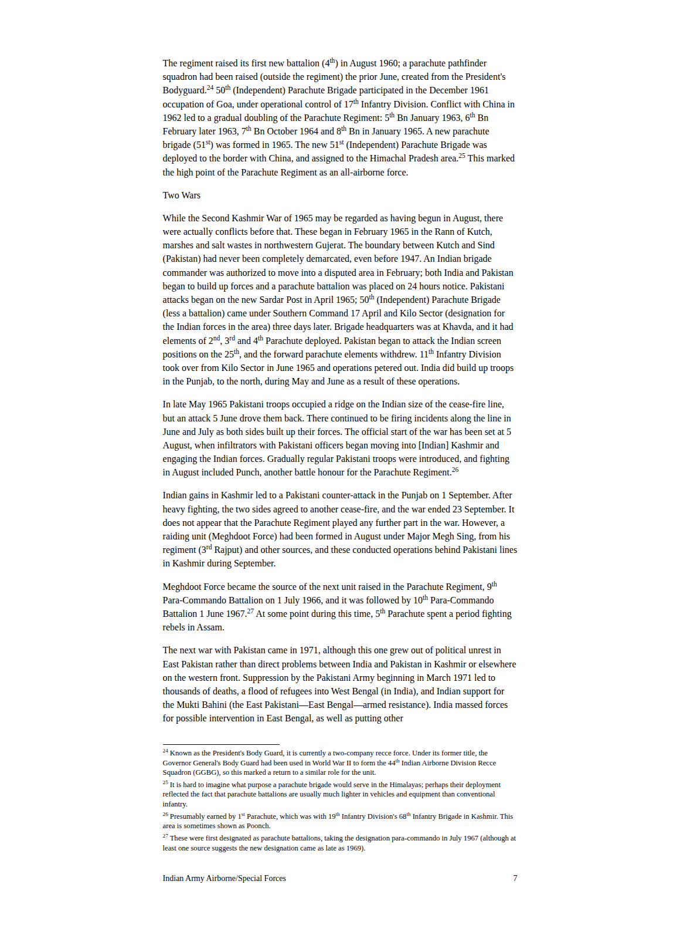The regiment raised its first new battalion (4th) in August 1960; a parachute pathfinder squadron had been raised (outside the regiment) the prior June, created from the President's Bodyguard.24 50th (Independent) Parachute Brigade participated in the December 1961 occupation of Goa, under operational control of 17th Infantry Division. Conflict with China in 1962 led to a gradual doubling of the Parachute Regiment: 5th Bn January 1963, 6th Bn February later 1963, 7th Bn October 1964 and 8th Bn in January 1965. A new parachute brigade (51st) was formed in 1965. The new 51st (Independent) Parachute Brigade was deployed to the border with China, and assigned to the Himachal Pradesh area.25 This marked the high point of the Parachute Regiment as an all-airborne force.
Two Wars
While the Second Kashmir War of 1965 may be regarded as having begun in August, there were actually conflicts before that. These began in February 1965 in the Rann of Kutch, marshes and salt wastes in northwestern Gujerat. The boundary between Kutch and Sind (Pakistan) had never been completely demarcated, even before 1947. An Indian brigade commander was authorized to move into a disputed area in February; both India and Pakistan began to build up forces and a parachute battalion was placed on 24 hours notice. Pakistani attacks began on the new Sardar Post in April 1965; 50th (Independent) Parachute Brigade (less a battalion) came under Southern Command 17 April and Kilo Sector (designation for the Indian forces in the area) three days later. Brigade headquarters was at Khavda, and it had elements of 2nd, 3rd and 4th Parachute deployed. Pakistan began to attack the Indian screen positions on the 25th, and the forward parachute elements withdrew. 11th Infantry Division took over from Kilo Sector in June 1965 and operations petered out. India did build up troops in the Punjab, to the north, during May and June as a result of these operations.
In late May 1965 Pakistani troops occupied a ridge on the Indian size of the cease-fire line, but an attack 5 June drove them back. There continued to be firing incidents along the line in June and July as both sides built up their forces. The official start of the war has been set at 5 August, when infiltrators with Pakistani officers began moving into [Indian] Kashmir and engaging the Indian forces. Gradually regular Pakistani troops were introduced, and fighting in August included Punch, another battle honour for the Parachute Regiment.26
Indian gains in Kashmir led to a Pakistani counter-attack in the Punjab on 1 September. After heavy fighting, the two sides agreed to another cease-fire, and the war ended 23 September. It does not appear that the Parachute Regiment played any further part in the war. However, a raiding unit (Meghdoot Force) had been formed in August under Major Megh Sing, from his regiment (3rd Rajput) and other sources, and these conducted operations behind Pakistani lines in Kashmir during September.
Meghdoot Force became the source of the next unit raised in the Parachute Regiment, 9th Para-Commando Battalion on 1 July 1966, and it was followed by 10th Para-Commando Battalion 1 June 1967.27 At some point during this time, 5th Parachute spent a period fighting rebels in Assam.
The next war with Pakistan came in 1971, although this one grew out of political unrest in East Pakistan rather than direct problems between India and Pakistan in Kashmir or elsewhere on the western front. Suppression by the Pakistani Army beginning in March 1971 led to thousands of deaths, a flood of refugees into West Bengal (in India), and Indian support for the Mukti Bahini (the East Pakistani—East Bengal—armed resistance). India massed forces for possible intervention in East Bengal, as well as putting other
24 Known as the President's Body Guard, it is currently a two-company recce force. Under its former title, the Governor General's Body Guard had been used in World War II to form the 44th Indian Airborne Division Recce Squadron (GGBG), so this marked a return to a similar role for the unit.
25 It is hard to imagine what purpose a parachute brigade would serve in the Himalayas; perhaps their deployment reflected the fact that parachute battalions are usually much lighter in vehicles and equipment than conventional infantry.
26 Presumably earned by 1st Parachute, which was with 19th Infantry Division's 68th Infantry Brigade in Kashmir. This area is sometimes shown as Poonch.
27 These were first designated as parachute battalions, taking the designation para-commando in July 1967 (although at least one source suggests the new designation came as late as 1969).
Indian Army Airborne/Special Forces 7